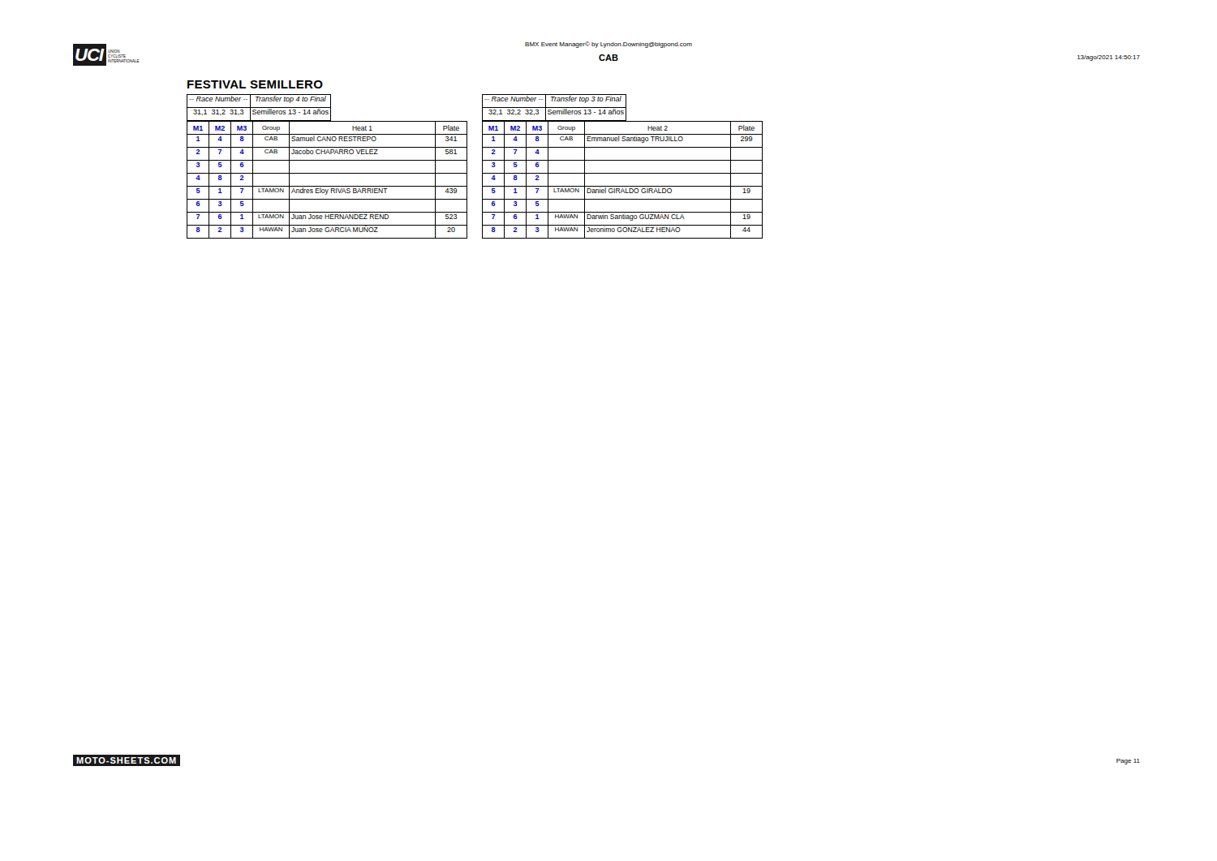UCI UNION
CYCLISTE
INTERNATIONALE
13/ago/2021 14:50:17
BMX Event Manager© by Lyndon.Downing@bigpond.com
CAB
FESTIVAL SEMILLERO
| / -- Race Number -- / Transfer top 4 to Final / / 31,1 31,2 31,3 / Semilleros 13 - 14 años / / M1 / M2 / M3 / Group / Heat 1 / Plate / / --- / --- / --- / --- / --- / --- / / 1 / 4 / 8 / CAB / Samuel CANO RESTREPO / 341 / / 2 / 7 / 4 / CAB / Jacobo CHAPARRO VELEZ / 581 / / 3 / 5 / 6 / / / / / 4 / 8 / 2 / / / / / 5 / 1 / 7 / LTAMON / Andres Eloy RIVAS BARRIENT / 439 / / 6 / 3 / 5 / / / / / 7 / 6 / 1 / LTAMON / Juan Jose HERNANDEZ REND / 523 / / 8 / 2 / 3 / HAWAN / Juan Jose GARCIA MUÑOZ / 20 / | | / -- Race Number -- / Transfer top 3 to Final / / 32,1 32,2 32,3 / Semilleros 13 - 14 años / / M1 / M2 / M3 / Group / Heat 2 / Plate / / --- / --- / --- / --- / --- / --- / / 1 / 4 / 8 / CAB / Emmanuel Santiago TRUJILLO / 299 / / 2 / 7 / 4 / / / / / 3 / 5 / 6 / / / / / 4 / 8 / 2 / / / / / 5 / 1 / 7 / LTAMON / Daniel GIRALDO GIRALDO / 19 / / 6 / 3 / 5 / / / / / 7 / 6 / 1 / HAWAN / Darwin Santiago GUZMAN CLA / 19 / / 8 / 2 / 3 / HAWAN / Jeronimo GONZALEZ HENAO / 44 / |
MOTO-SHEETS.COM
Page 11